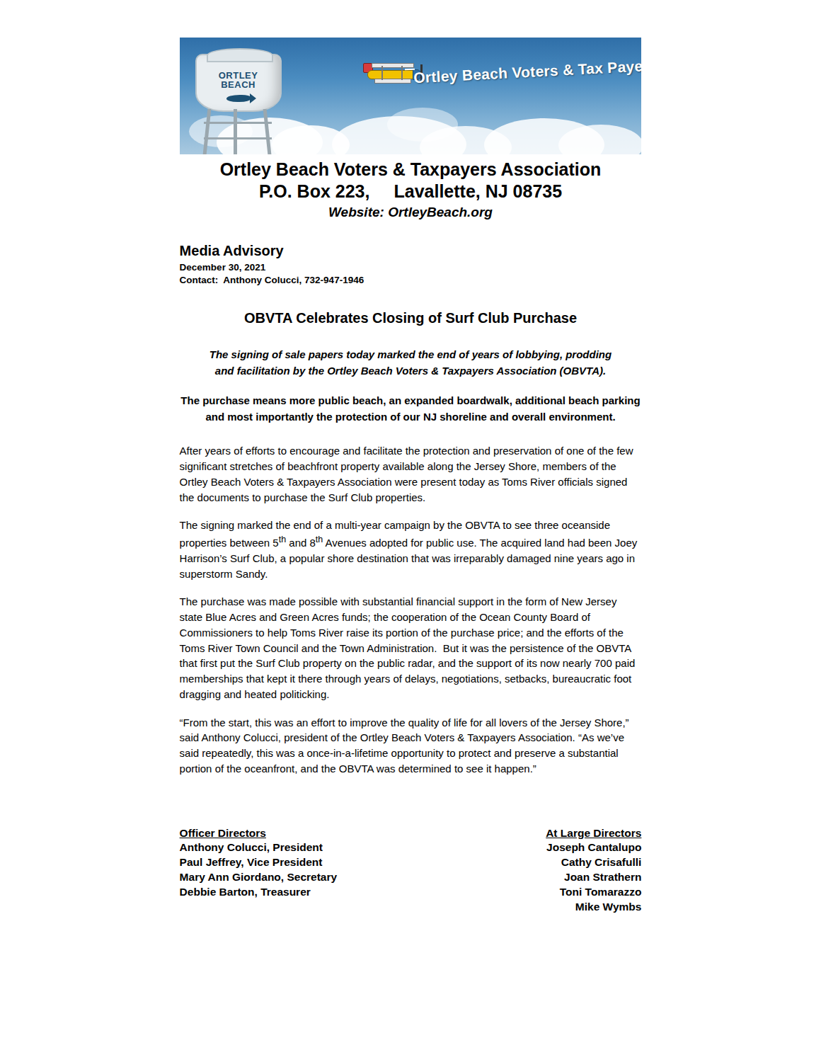ORTLEY
BEACH
Ortley Beach Voters & Tax Payers Association
Ortley Beach Voters & Taxpayers Association
P.O. Box 223, Lavallette, NJ 08735
Website: OrtleyBeach.org
Media Advisory
December 30, 2021
Contact: Anthony Colucci, 732-947-1946
OBVTA Celebrates Closing of Surf Club Purchase
The signing of sale papers today marked the end of years of lobbying, prodding
and facilitation by the Ortley Beach Voters & Taxpayers Association (OBVTA).
The purchase means more public beach, an expanded boardwalk, additional beach parking
and most importantly the protection of our NJ shoreline and overall environment.
After years of efforts to encourage and facilitate the protection and preservation of one of the few significant stretches of beachfront property available along the Jersey Shore, members of the Ortley Beach Voters & Taxpayers Association were present today as Toms River officials signed the documents to purchase the Surf Club properties.
The signing marked the end of a multi-year campaign by the OBVTA to see three oceanside properties between 5th and 8th Avenues adopted for public use. The acquired land had been Joey Harrison’s Surf Club, a popular shore destination that was irreparably damaged nine years ago in superstorm Sandy.
The purchase was made possible with substantial financial support in the form of New Jersey state Blue Acres and Green Acres funds; the cooperation of the Ocean County Board of Commissioners to help Toms River raise its portion of the purchase price; and the efforts of the Toms River Town Council and the Town Administration. But it was the persistence of the OBVTA that first put the Surf Club property on the public radar, and the support of its now nearly 700 paid memberships that kept it there through years of delays, negotiations, setbacks, bureaucratic foot dragging and heated politicking.
“From the start, this was an effort to improve the quality of life for all lovers of the Jersey Shore,” said Anthony Colucci, president of the Ortley Beach Voters & Taxpayers Association. “As we’ve said repeatedly, this was a once-in-a-lifetime opportunity to protect and preserve a substantial portion of the oceanfront, and the OBVTA was determined to see it happen.”
| Officer Directors | At Large Directors |
| Anthony Colucci, President | Joseph Cantalupo |
| Paul Jeffrey, Vice President | Cathy Crisafulli |
| Mary Ann Giordano, Secretary | Joan Strathern |
| Debbie Barton, Treasurer | Toni Tomarazzo |
| | Mike Wymbs |